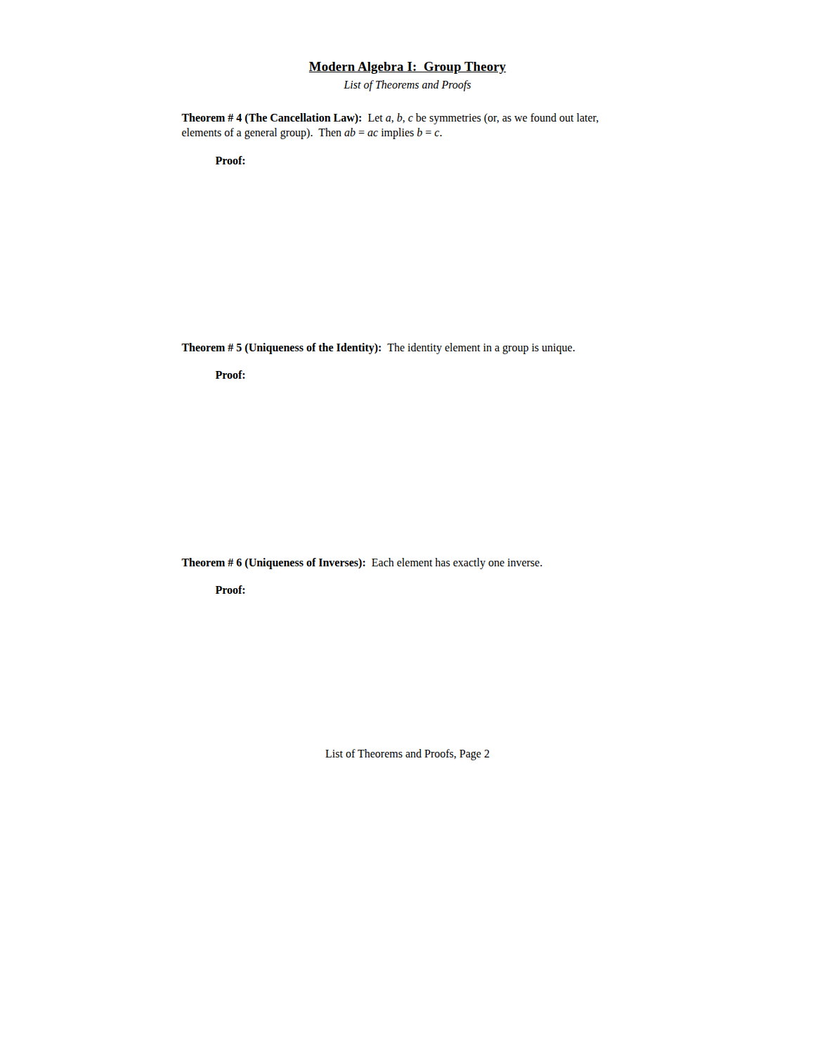Modern Algebra I: Group Theory
List of Theorems and Proofs
Theorem # 4 (The Cancellation Law): Let a, b, c be symmetries (or, as we found out later, elements of a general group). Then ab = ac implies b = c.
Proof:
Theorem # 5 (Uniqueness of the Identity): The identity element in a group is unique.
Proof:
Theorem # 6 (Uniqueness of Inverses): Each element has exactly one inverse.
Proof:
List of Theorems and Proofs, Page 2